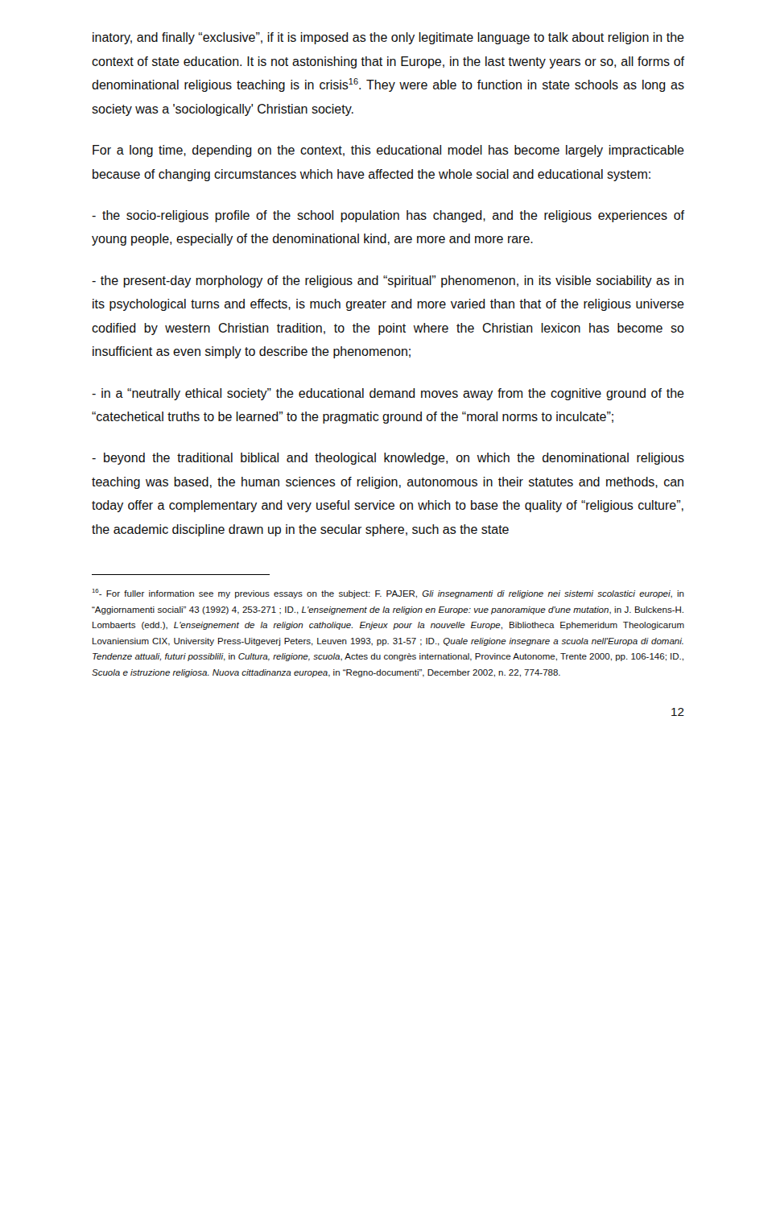inatory, and finally “exclusive”, if it is imposed as the only legitimate language to talk about religion in the context of state education. It is not astonishing that in Europe, in the last twenty years or so, all forms of denominational religious teaching is in crisis16. They were able to function in state schools as long as society was a 'sociologically' Christian society.
For a long time, depending on the context, this educational model has become largely impracticable because of changing circumstances which have affected the whole social and educational system:
- the socio-religious profile of the school population has changed, and the religious experiences of young people, especially of the denominational kind, are more and more rare.
- the present-day morphology of the religious and “spiritual” phenomenon, in its visible sociability as in its psychological turns and effects, is much greater and more varied than that of the religious universe codified by western Christian tradition, to the point where the Christian lexicon has become so insufficient as even simply to describe the phenomenon;
- in a “neutrally ethical society” the educational demand moves away from the cognitive ground of the “catechetical truths to be learned” to the pragmatic ground of the “moral norms to inculcate”;
- beyond the traditional biblical and theological knowledge, on which the denominational religious teaching was based, the human sciences of religion, autonomous in their statutes and methods, can today offer a complementary and very useful service on which to base the quality of “religious culture”, the academic discipline drawn up in the secular sphere, such as the state
16- For fuller information see my previous essays on the subject: F. PAJER, Gli insegnamenti di religione nei sistemi scolastici europei, in “Aggiornamenti sociali” 43 (1992) 4, 253-271 ; ID., L'enseignement de la religion en Europe: vue panoramique d'une mutation, in J. Bulckens-H. Lombaerts (edd.), L'enseignement de la religion catholique. Enjeux pour la nouvelle Europe, Bibliotheca Ephemeridum Theologicarum Lovaniensium CIX, University Press-Uitgeverj Peters, Leuven 1993, pp. 31-57 ; ID., Quale religione insegnare a scuola nell'Europa di domani. Tendenze attuali, futuri possiblili, in Cultura, religione, scuola, Actes du congrès international, Province Autonome, Trente 2000, pp. 106-146; ID., Scuola e istruzione religiosa. Nuova cittadinanza europea, in “Regno-documenti”, December 2002, n. 22, 774-788.
12